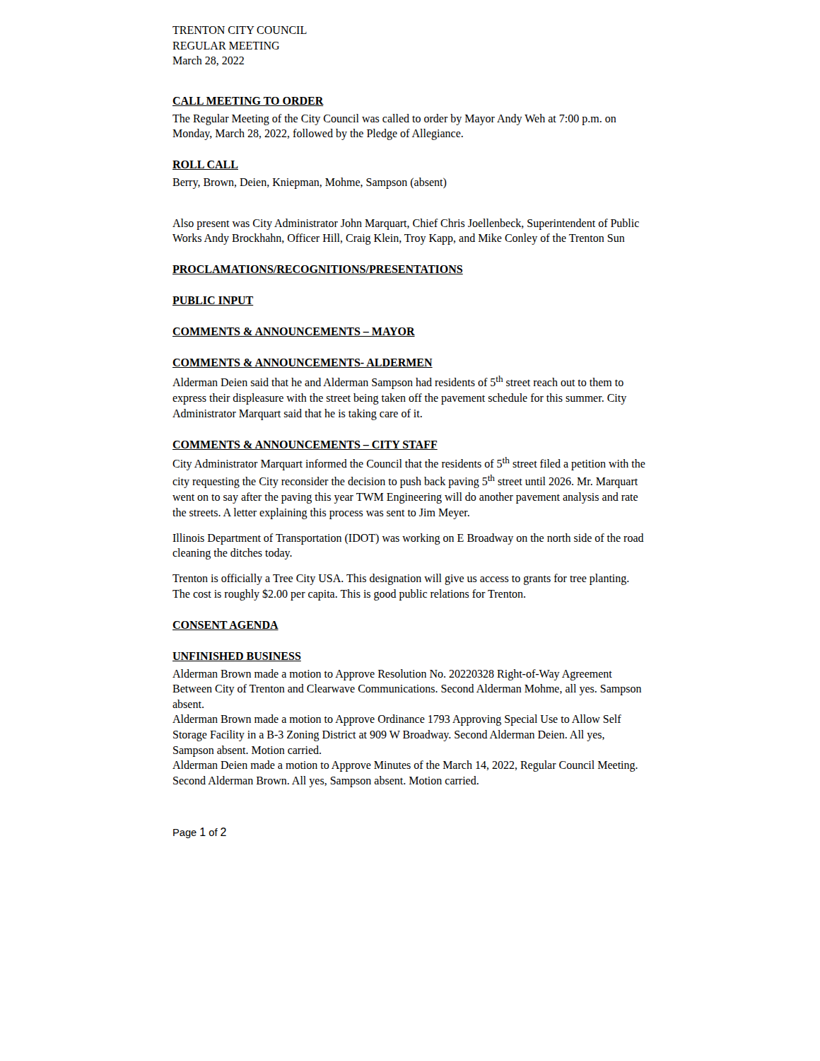TRENTON CITY COUNCIL
REGULAR MEETING
March 28, 2022
Call Meeting to Order
The Regular Meeting of the City Council was called to order by Mayor Andy Weh at 7:00 p.m. on Monday, March 28, 2022, followed by the Pledge of Allegiance.
Roll Call
Berry, Brown, Deien, Kniepman, Mohme, Sampson (absent)
Also present was City Administrator John Marquart, Chief Chris Joellenbeck, Superintendent of Public Works Andy Brockhahn, Officer Hill, Craig Klein, Troy Kapp, and Mike Conley of the Trenton Sun
Proclamations/Recognitions/Presentations
Public Input
Comments & Announcements – Mayor
Comments & Announcements- Aldermen
Alderman Deien said that he and Alderman Sampson had residents of 5th street reach out to them to express their displeasure with the street being taken off the pavement schedule for this summer. City Administrator Marquart said that he is taking care of it.
Comments & Announcements – City Staff
City Administrator Marquart informed the Council that the residents of 5th street filed a petition with the city requesting the City reconsider the decision to push back paving 5th street until 2026. Mr. Marquart went on to say after the paving this year TWM Engineering will do another pavement analysis and rate the streets. A letter explaining this process was sent to Jim Meyer.
Illinois Department of Transportation (IDOT) was working on E Broadway on the north side of the road cleaning the ditches today.
Trenton is officially a Tree City USA. This designation will give us access to grants for tree planting. The cost is roughly $2.00 per capita. This is good public relations for Trenton.
Consent Agenda
Unfinished Business
Alderman Brown made a motion to Approve Resolution No. 20220328 Right-of-Way Agreement Between City of Trenton and Clearwave Communications. Second Alderman Mohme, all yes. Sampson absent.
Alderman Brown made a motion to Approve Ordinance 1793 Approving Special Use to Allow Self Storage Facility in a B-3 Zoning District at 909 W Broadway. Second Alderman Deien. All yes, Sampson absent. Motion carried.
Alderman Deien made a motion to Approve Minutes of the March 14, 2022, Regular Council Meeting. Second Alderman Brown. All yes, Sampson absent. Motion carried.
Page 1 of 2